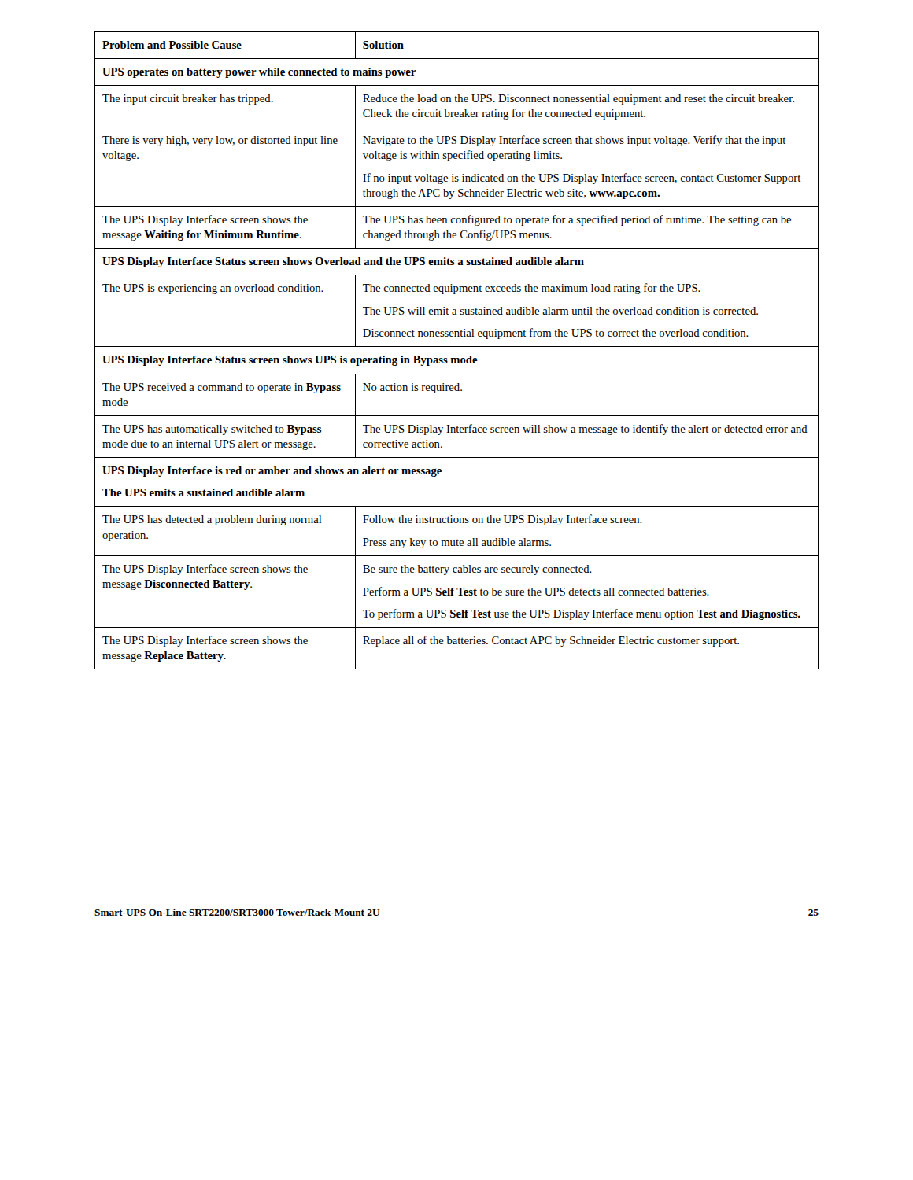| Problem and Possible Cause | Solution |
| --- | --- |
| UPS operates on battery power while connected to mains power |
| The input circuit breaker has tripped. | Reduce the load on the UPS. Disconnect nonessential equipment and reset the circuit breaker. Check the circuit breaker rating for the connected equipment. |
| There is very high, very low, or distorted input line voltage. | Navigate to the UPS Display Interface screen that shows input voltage. Verify that the input voltage is within specified operating limits. If no input voltage is indicated on the UPS Display Interface screen, contact Customer Support through the APC by Schneider Electric web site, www.apc.com. |
| The UPS Display Interface screen shows the message Waiting for Minimum Runtime . | The UPS has been configured to operate for a specified period of runtime. The setting can be changed through the Config/UPS menus. |
| UPS Display Interface Status screen shows Overload and the UPS emits a sustained audible alarm |
| The UPS is experiencing an overload condition. | The connected equipment exceeds the maximum load rating for the UPS. The UPS will emit a sustained audible alarm until the overload condition is corrected. Disconnect nonessential equipment from the UPS to correct the overload condition. |
| UPS Display Interface Status screen shows UPS is operating in Bypass mode |
| The UPS received a command to operate in Bypass mode | No action is required. |
| The UPS has automatically switched to Bypass mode due to an internal UPS alert or message. | The UPS Display Interface screen will show a message to identify the alert or detected error and corrective action. |
| UPS Display Interface is red or amber and shows an alert or message The UPS emits a sustained audible alarm |
| The UPS has detected a problem during normal operation. | Follow the instructions on the UPS Display Interface screen. Press any key to mute all audible alarms. |
| The UPS Display Interface screen shows the message Disconnected Battery . | Be sure the battery cables are securely connected. Perform a UPS Self Test to be sure the UPS detects all connected batteries. To perform a UPS Self Test use the UPS Display Interface menu option Test and Diagnostics. |
| The UPS Display Interface screen shows the message Replace Battery . | Replace all of the batteries. Contact APC by Schneider Electric customer support. |
Smart-UPS On-Line SRT2200/SRT3000 Tower/Rack-Mount 2U 25